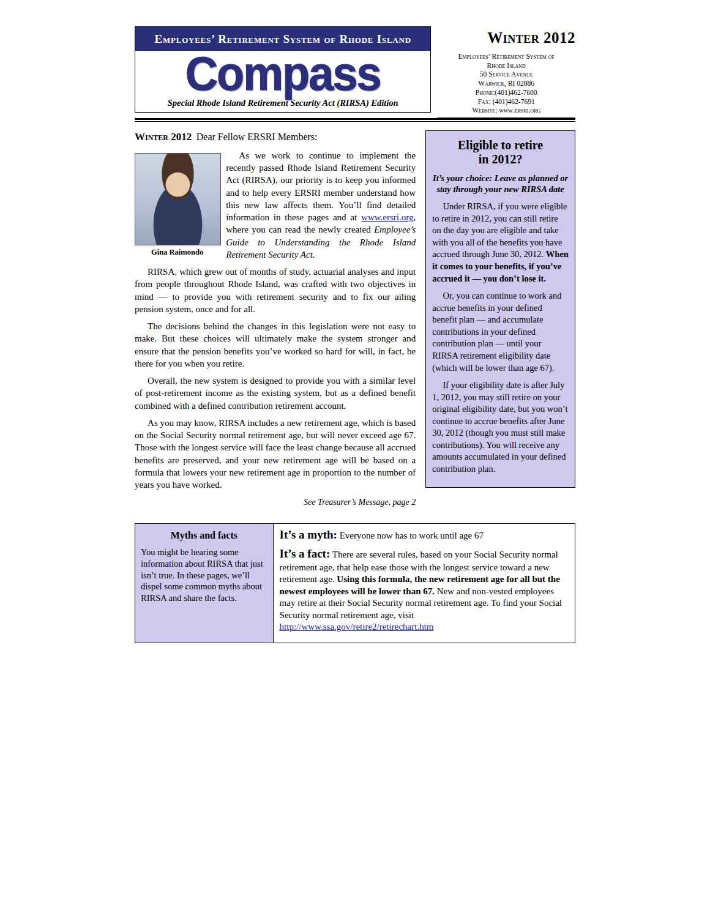Employees’ Retirement System of Rhode Island
Compass
Special Rhode Island Retirement Security Act (RIRSA) Edition
Winter 2012
Employees’ Retirement System of
Rhode Island
50 Service Avenue
Warwick, RI 02886
Phone:(401)462-7600
Fax: (401)462-7691
Website: www.ersri.org
Winter 2012 Dear Fellow ERSRI Members:
Gina Raimondo
As we work to continue to implement the recently passed Rhode Island Retirement Security Act (RIRSA), our priority is to keep you informed and to help every ERSRI member understand how this new law affects them. You’ll find detailed information in these pages and at www.ersri.org, where you can read the newly created Employee’s Guide to Understanding the Rhode Island Retirement Security Act.
RIRSA, which grew out of months of study, actuarial analyses and input from people throughout Rhode Island, was crafted with two objectives in mind — to provide you with retirement security and to fix our ailing pension system, once and for all.
The decisions behind the changes in this legislation were not easy to make. But these choices will ultimately make the system stronger and ensure that the pension benefits you’ve worked so hard for will, in fact, be there for you when you retire.
Overall, the new system is designed to provide you with a similar level of post-retirement income as the existing system, but as a defined benefit combined with a defined contribution retirement account.
As you may know, RIRSA includes a new retirement age, which is based on the Social Security normal retirement age, but will never exceed age 67. Those with the longest service will face the least change because all accrued benefits are preserved, and your new retirement age will be based on a formula that lowers your new retirement age in proportion to the number of years you have worked.
See Treasurer’s Message, page 2
Eligible to retire
in 2012?
It’s your choice: Leave as planned or stay through your new RIRSA date
Under RIRSA, if you were eligible to retire in 2012, you can still retire on the day you are eligible and take with you all of the benefits you have accrued through June 30, 2012. When it comes to your benefits, if you’ve accrued it — you don’t lose it.
Or, you can continue to work and accrue benefits in your defined benefit plan — and accumulate contributions in your defined contribution plan — until your RIRSA retirement eligibility date (which will be lower than age 67).
If your eligibility date is after July 1, 2012, you may still retire on your original eligibility date, but you won’t continue to accrue benefits after June 30, 2012 (though you must still make contributions). You will receive any amounts accumulated in your defined contribution plan.
Myths and facts
You might be hearing some information about RIRSA that just isn’t true. In these pages, we’ll dispel some common myths about RIRSA and share the facts.
It’s a myth: Everyone now has to work until age 67
It’s a fact: There are several rules, based on your Social Security normal retirement age, that help ease those with the longest service toward a new retirement age. Using this formula, the new retirement age for all but the newest employees will be lower than 67. New and non-vested employees may retire at their Social Security normal retirement age. To find your Social Security normal retirement age, visit http://www.ssa.gov/retire2/retirechart.htm